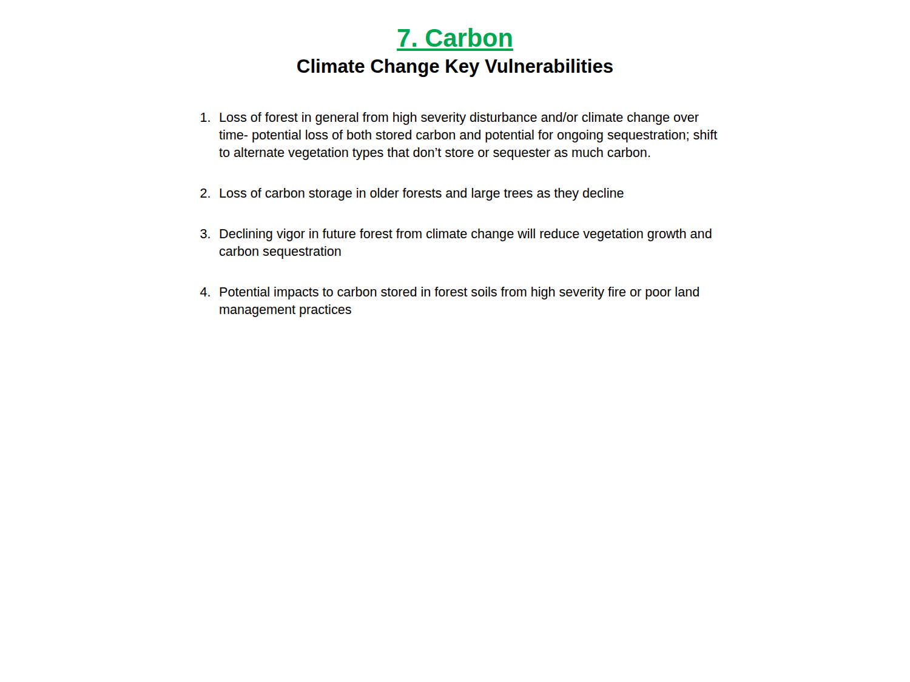7. Carbon
Climate Change Key Vulnerabilities
Loss of forest in general from high severity disturbance and/or climate change over time- potential loss of both stored carbon and potential for ongoing sequestration; shift to alternate vegetation types that don’t store or sequester as much carbon.
Loss of carbon storage in older forests and large trees as they decline
Declining vigor in future forest from climate change will reduce vegetation growth and carbon sequestration
Potential impacts to carbon stored in forest soils from high severity fire or poor land management practices